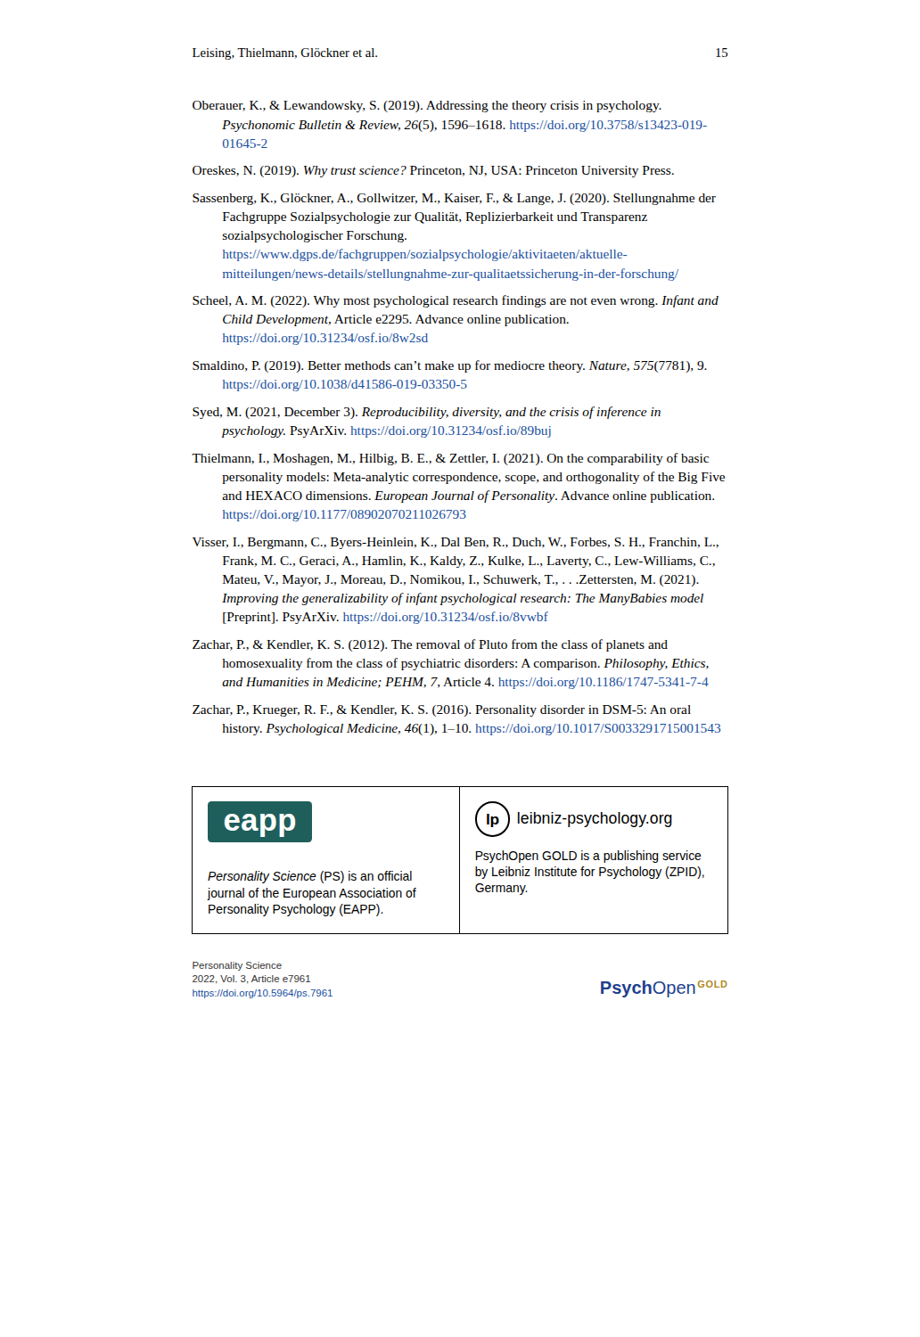Leising, Thielmann, Glöckner et al. 15
Oberauer, K., & Lewandowsky, S. (2019). Addressing the theory crisis in psychology. Psychonomic Bulletin & Review, 26(5), 1596–1618. https://doi.org/10.3758/s13423-019-01645-2
Oreskes, N. (2019). Why trust science? Princeton, NJ, USA: Princeton University Press.
Sassenberg, K., Glöckner, A., Gollwitzer, M., Kaiser, F., & Lange, J. (2020). Stellungnahme der Fachgruppe Sozialpsychologie zur Qualität, Replizierbarkeit und Transparenz sozialpsychologischer Forschung. https://www.dgps.de/fachgruppen/sozialpsychologie/aktivitaeten/aktuelle-mitteilungen/news-details/stellungnahme-zur-qualitaetssicherung-in-der-forschung/
Scheel, A. M. (2022). Why most psychological research findings are not even wrong. Infant and Child Development, Article e2295. Advance online publication. https://doi.org/10.31234/osf.io/8w2sd
Smaldino, P. (2019). Better methods can’t make up for mediocre theory. Nature, 575(7781), 9. https://doi.org/10.1038/d41586-019-03350-5
Syed, M. (2021, December 3). Reproducibility, diversity, and the crisis of inference in psychology. PsyArXiv. https://doi.org/10.31234/osf.io/89buj
Thielmann, I., Moshagen, M., Hilbig, B. E., & Zettler, I. (2021). On the comparability of basic personality models: Meta-analytic correspondence, scope, and orthogonality of the Big Five and HEXACO dimensions. European Journal of Personality. Advance online publication. https://doi.org/10.1177/08902070211026793
Visser, I., Bergmann, C., Byers-Heinlein, K., Dal Ben, R., Duch, W., Forbes, S. H., Franchin, L., Frank, M. C., Geraci, A., Hamlin, K., Kaldy, Z., Kulke, L., Laverty, C., Lew-Williams, C., Mateu, V., Mayor, J., Moreau, D., Nomikou, I., Schuwerk, T., . . .Zettersten, M. (2021). Improving the generalizability of infant psychological research: The ManyBabies model [Preprint]. PsyArXiv. https://doi.org/10.31234/osf.io/8vwbf
Zachar, P., & Kendler, K. S. (2012). The removal of Pluto from the class of planets and homosexuality from the class of psychiatric disorders: A comparison. Philosophy, Ethics, and Humanities in Medicine; PEHM, 7, Article 4. https://doi.org/10.1186/1747-5341-7-4
Zachar, P., Krueger, R. F., & Kendler, K. S. (2016). Personality disorder in DSM-5: An oral history. Psychological Medicine, 46(1), 1–10. https://doi.org/10.1017/S0033291715001543
eapp
Personality Science (PS) is an official journal of the European Association of Personality Psychology (EAPP).
lp leibniz-psychology.org
PsychOpen GOLD is a publishing service by Leibniz Institute for Psychology (ZPID), Germany.
Personality Science
2022, Vol. 3, Article e7961
https://doi.org/10.5964/ps.7961
Psych Open GOLD